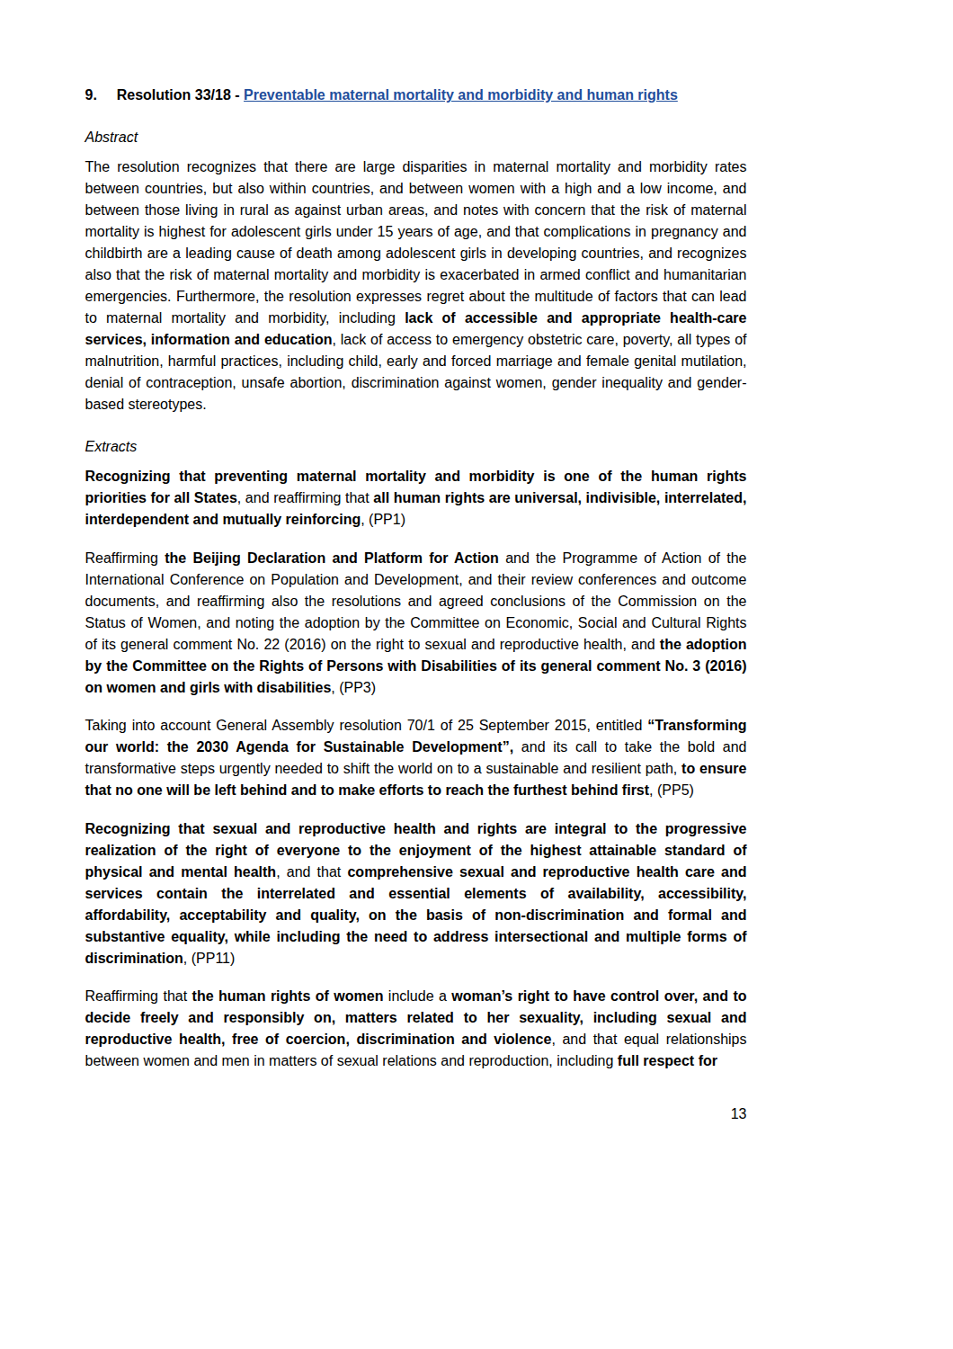9. Resolution 33/18 - Preventable maternal mortality and morbidity and human rights
Abstract
The resolution recognizes that there are large disparities in maternal mortality and morbidity rates between countries, but also within countries, and between women with a high and a low income, and between those living in rural as against urban areas, and notes with concern that the risk of maternal mortality is highest for adolescent girls under 15 years of age, and that complications in pregnancy and childbirth are a leading cause of death among adolescent girls in developing countries, and recognizes also that the risk of maternal mortality and morbidity is exacerbated in armed conflict and humanitarian emergencies. Furthermore, the resolution expresses regret about the multitude of factors that can lead to maternal mortality and morbidity, including lack of accessible and appropriate health-care services, information and education, lack of access to emergency obstetric care, poverty, all types of malnutrition, harmful practices, including child, early and forced marriage and female genital mutilation, denial of contraception, unsafe abortion, discrimination against women, gender inequality and gender-based stereotypes.
Extracts
Recognizing that preventing maternal mortality and morbidity is one of the human rights priorities for all States, and reaffirming that all human rights are universal, indivisible, interrelated, interdependent and mutually reinforcing, (PP1)
Reaffirming the Beijing Declaration and Platform for Action and the Programme of Action of the International Conference on Population and Development, and their review conferences and outcome documents, and reaffirming also the resolutions and agreed conclusions of the Commission on the Status of Women, and noting the adoption by the Committee on Economic, Social and Cultural Rights of its general comment No. 22 (2016) on the right to sexual and reproductive health, and the adoption by the Committee on the Rights of Persons with Disabilities of its general comment No. 3 (2016) on women and girls with disabilities, (PP3)
Taking into account General Assembly resolution 70/1 of 25 September 2015, entitled “Transforming our world: the 2030 Agenda for Sustainable Development”, and its call to take the bold and transformative steps urgently needed to shift the world on to a sustainable and resilient path, to ensure that no one will be left behind and to make efforts to reach the furthest behind first, (PP5)
Recognizing that sexual and reproductive health and rights are integral to the progressive realization of the right of everyone to the enjoyment of the highest attainable standard of physical and mental health, and that comprehensive sexual and reproductive health care and services contain the interrelated and essential elements of availability, accessibility, affordability, acceptability and quality, on the basis of non-discrimination and formal and substantive equality, while including the need to address intersectional and multiple forms of discrimination, (PP11)
Reaffirming that the human rights of women include a woman’s right to have control over, and to decide freely and responsibly on, matters related to her sexuality, including sexual and reproductive health, free of coercion, discrimination and violence, and that equal relationships between women and men in matters of sexual relations and reproduction, including full respect for
13